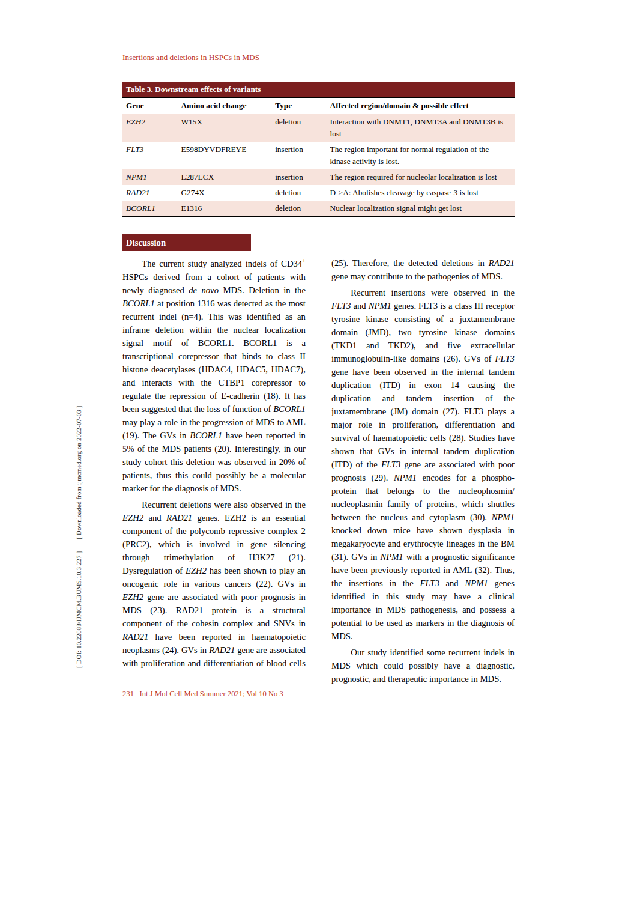Insertions and deletions in HSPCs in MDS
Table 3. Downstream effects of variants
| Gene | Amino acid change | Type | Affected region/domain & possible effect |
| --- | --- | --- | --- |
| EZH2 | W15X | deletion | Interaction with DNMT1, DNMT3A and DNMT3B is lost |
| FLT3 | E598DYVDFREYE | insertion | The region important for normal regulation of the kinase activity is lost. |
| NPM1 | L287LCX | insertion | The region required for nucleolar localization is lost |
| RAD21 | G274X | deletion | D->A: Abolishes cleavage by caspase-3 is lost |
| BCORL1 | E1316 | deletion | Nuclear localization signal might get lost |
Discussion
The current study analyzed indels of CD34+ HSPCs derived from a cohort of patients with newly diagnosed de novo MDS. Deletion in the BCORL1 at position 1316 was detected as the most recurrent indel (n=4). This was identified as an inframe deletion within the nuclear localization signal motif of BCORL1. BCORL1 is a transcriptional corepressor that binds to class II histone deacetylases (HDAC4, HDAC5, HDAC7), and interacts with the CTBP1 corepressor to regulate the repression of E-cadherin (18). It has been suggested that the loss of function of BCORL1 may play a role in the progression of MDS to AML (19). The GVs in BCORL1 have been reported in 5% of the MDS patients (20). Interestingly, in our study cohort this deletion was observed in 20% of patients, thus this could possibly be a molecular marker for the diagnosis of MDS.
Recurrent deletions were also observed in the EZH2 and RAD21 genes. EZH2 is an essential component of the polycomb repressive complex 2 (PRC2), which is involved in gene silencing through trimethylation of H3K27 (21). Dysregulation of EZH2 has been shown to play an oncogenic role in various cancers (22). GVs in EZH2 gene are associated with poor prognosis in MDS (23). RAD21 protein is a structural component of the cohesin complex and SNVs in RAD21 have been reported in haematopoietic neoplasms (24). GVs in RAD21 gene are associated with proliferation and differentiation of blood cells (25). Therefore, the detected deletions in RAD21 gene may contribute to the pathogenies of MDS.
Recurrent insertions were observed in the FLT3 and NPM1 genes. FLT3 is a class III receptor tyrosine kinase consisting of a juxtamembrane domain (JMD), two tyrosine kinase domains (TKD1 and TKD2), and five extracellular immunoglobulin-like domains (26). GVs of FLT3 gene have been observed in the internal tandem duplication (ITD) in exon 14 causing the duplication and tandem insertion of the juxtamembrane (JM) domain (27). FLT3 plays a major role in proliferation, differentiation and survival of haematopoietic cells (28). Studies have shown that GVs in internal tandem duplication (ITD) of the FLT3 gene are associated with poor prognosis (29). NPM1 encodes for a phospho-protein that belongs to the nucleophosmin/ nucleoplasmin family of proteins, which shuttles between the nucleus and cytoplasm (30). NPM1 knocked down mice have shown dysplasia in megakaryocyte and erythrocyte lineages in the BM (31). GVs in NPM1 with a prognostic significance have been previously reported in AML (32). Thus, the insertions in the FLT3 and NPM1 genes identified in this study may have a clinical importance in MDS pathogenesis, and possess a potential to be used as markers in the diagnosis of MDS.
Our study identified some recurrent indels in MDS which could possibly have a diagnostic, prognostic, and therapeutic importance in MDS.
231 Int J Mol Cell Med Summer 2021; Vol 10 No 3
[ DOI: 10.22088/IJMCM.BUMS.10.3.227 ] [ Downloaded from ijmcmed.org on 2022-07-03 ]